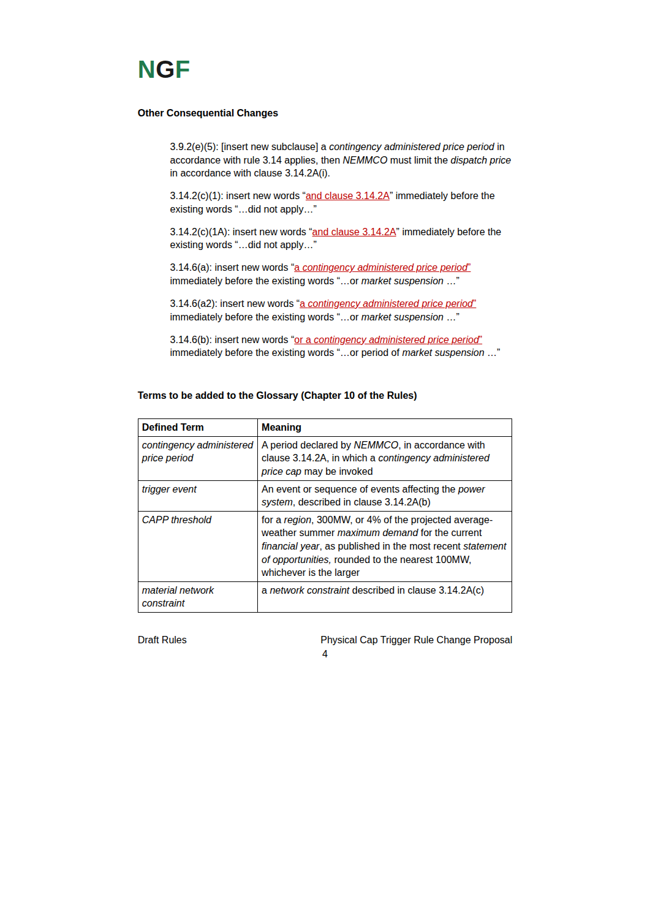NGF
Other Consequential Changes
3.9.2(e)(5): [insert new subclause] a contingency administered price period in accordance with rule 3.14 applies, then NEMMCO must limit the dispatch price in accordance with clause 3.14.2A(i).
3.14.2(c)(1): insert new words “and clause 3.14.2A” immediately before the existing words “…did not apply…”
3.14.2(c)(1A): insert new words “and clause 3.14.2A” immediately before the existing words “…did not apply…”
3.14.6(a): insert new words “a contingency administered price period” immediately before the existing words “…or market suspension …”
3.14.6(a2): insert new words “a contingency administered price period” immediately before the existing words “…or market suspension …”
3.14.6(b): insert new words “or a contingency administered price period” immediately before the existing words “…or period of market suspension …”
Terms to be added to the Glossary (Chapter 10 of the Rules)
| Defined Term | Meaning |
| --- | --- |
| contingency administered price period | A period declared by NEMMCO , in accordance with clause 3.14.2A, in which a contingency administered price cap may be invoked |
| trigger event | An event or sequence of events affecting the power system , described in clause 3.14.2A(b) |
| CAPP threshold | for a region , 300MW, or 4% of the projected average-weather summer maximum demand for the current financial year , as published in the most recent statement of opportunities, rounded to the nearest 100MW, whichever is the larger |
| material network constraint | a network constraint described in clause 3.14.2A(c) |
Draft Rules Physical Cap Trigger Rule Change Proposal
4